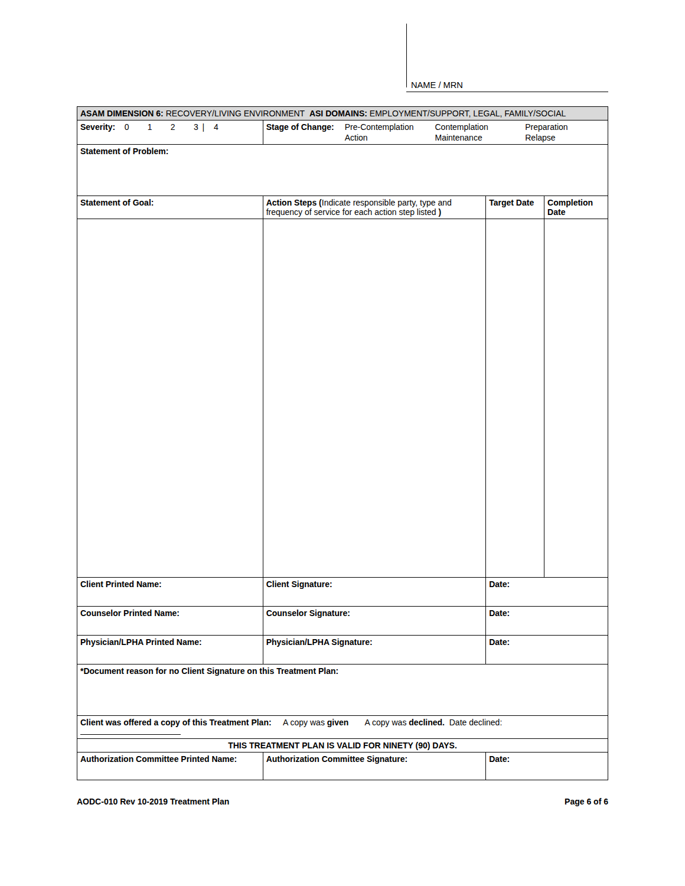NAME / MRN
| ASAM DIMENSION 6: RECOVERY/LIVING ENVIRONMENT ASI DOMAINS: EMPLOYMENT/SUPPORT, LEGAL, FAMILY/SOCIAL |
| Severity: 0 1 2 3 / 4 | Stage of Change: Pre-Contemplation Contemplation Preparation Action Maintenance Relapse |
| Statement of Problem: |
| Statement of Goal: | Action Steps ( Indicate responsible party, type and frequency of service for each action step listed ) | Target Date | Completion Date |
| Client Printed Name: | Client Signature: | Date: |
| Counselor Printed Name: | Counselor Signature: | Date: |
| Physician/LPHA Printed Name: | Physician/LPHA Signature: | Date: |
| *Document reason for no Client Signature on this Treatment Plan: |
| Client was offered a copy of this Treatment Plan: A copy was given A copy was declined. Date declined: |
| THIS TREATMENT PLAN IS VALID FOR NINETY (90) DAYS. |
| Authorization Committee Printed Name: | Authorization Committee Signature: | Date: |
AODC-010 Rev 10-2019 Treatment Plan
Page 6 of 6